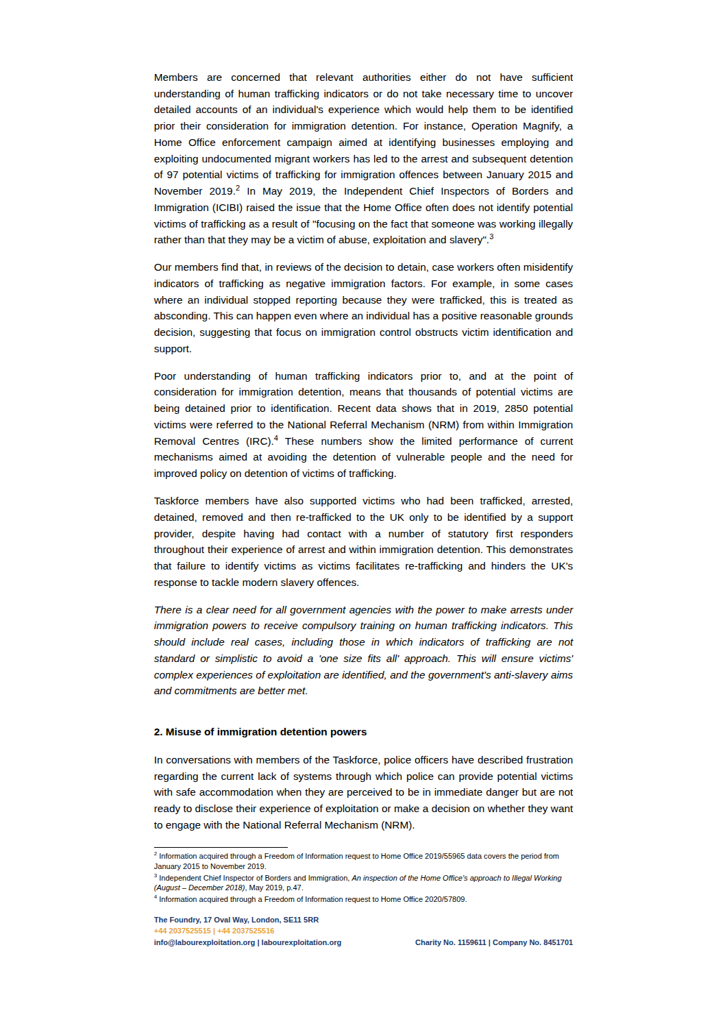Members are concerned that relevant authorities either do not have sufficient understanding of human trafficking indicators or do not take necessary time to uncover detailed accounts of an individual's experience which would help them to be identified prior their consideration for immigration detention. For instance, Operation Magnify, a Home Office enforcement campaign aimed at identifying businesses employing and exploiting undocumented migrant workers has led to the arrest and subsequent detention of 97 potential victims of trafficking for immigration offences between January 2015 and November 2019.2 In May 2019, the Independent Chief Inspectors of Borders and Immigration (ICIBI) raised the issue that the Home Office often does not identify potential victims of trafficking as a result of "focusing on the fact that someone was working illegally rather than that they may be a victim of abuse, exploitation and slavery".3
Our members find that, in reviews of the decision to detain, case workers often misidentify indicators of trafficking as negative immigration factors. For example, in some cases where an individual stopped reporting because they were trafficked, this is treated as absconding. This can happen even where an individual has a positive reasonable grounds decision, suggesting that focus on immigration control obstructs victim identification and support.
Poor understanding of human trafficking indicators prior to, and at the point of consideration for immigration detention, means that thousands of potential victims are being detained prior to identification. Recent data shows that in 2019, 2850 potential victims were referred to the National Referral Mechanism (NRM) from within Immigration Removal Centres (IRC).4 These numbers show the limited performance of current mechanisms aimed at avoiding the detention of vulnerable people and the need for improved policy on detention of victims of trafficking.
Taskforce members have also supported victims who had been trafficked, arrested, detained, removed and then re-trafficked to the UK only to be identified by a support provider, despite having had contact with a number of statutory first responders throughout their experience of arrest and within immigration detention. This demonstrates that failure to identify victims as victims facilitates re-trafficking and hinders the UK's response to tackle modern slavery offences.
There is a clear need for all government agencies with the power to make arrests under immigration powers to receive compulsory training on human trafficking indicators. This should include real cases, including those in which indicators of trafficking are not standard or simplistic to avoid a 'one size fits all' approach. This will ensure victims' complex experiences of exploitation are identified, and the government's anti-slavery aims and commitments are better met.
2. Misuse of immigration detention powers
In conversations with members of the Taskforce, police officers have described frustration regarding the current lack of systems through which police can provide potential victims with safe accommodation when they are perceived to be in immediate danger but are not ready to disclose their experience of exploitation or make a decision on whether they want to engage with the National Referral Mechanism (NRM).
2 Information acquired through a Freedom of Information request to Home Office 2019/55965 data covers the period from January 2015 to November 2019.
3 Independent Chief Inspector of Borders and Immigration, An inspection of the Home Office's approach to Illegal Working (August – December 2018), May 2019, p.47.
4 Information acquired through a Freedom of Information request to Home Office 2020/57809.
The Foundry, 17 Oval Way, London, SE11 5RR
+44 2037525515 | +44 2037525516
info@labourexploitation.org | labourexploitation.org
Charity No. 1159611 | Company No. 8451701